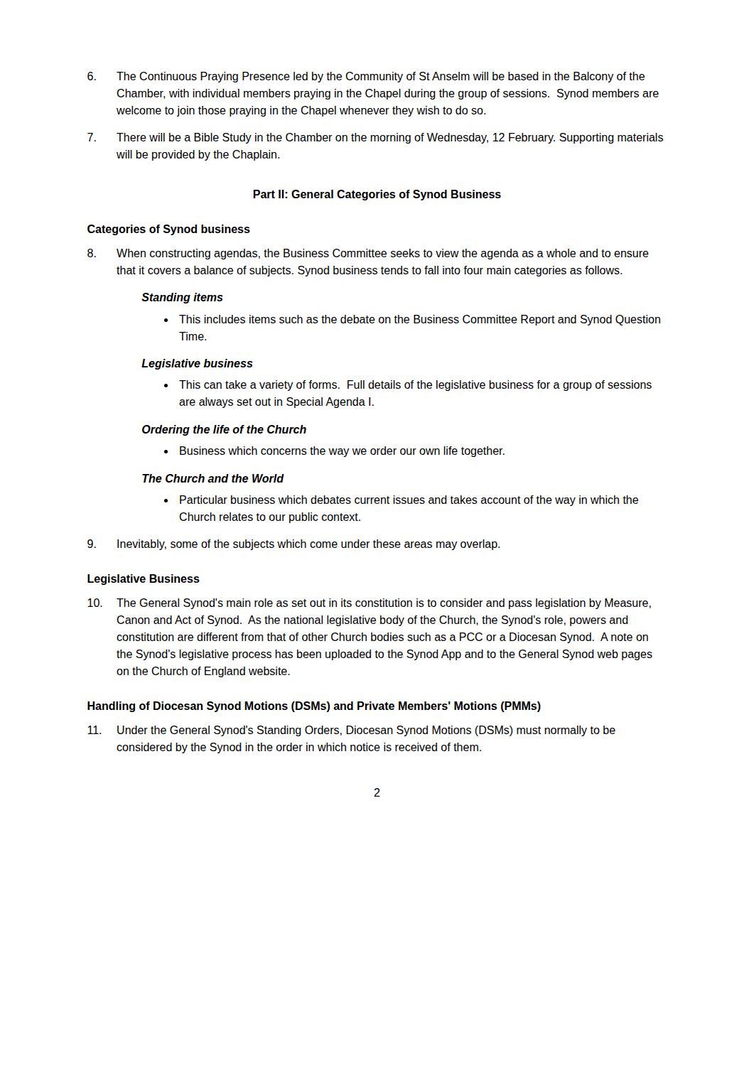6. The Continuous Praying Presence led by the Community of St Anselm will be based in the Balcony of the Chamber, with individual members praying in the Chapel during the group of sessions. Synod members are welcome to join those praying in the Chapel whenever they wish to do so.
7. There will be a Bible Study in the Chamber on the morning of Wednesday, 12 February. Supporting materials will be provided by the Chaplain.
Part II: General Categories of Synod Business
Categories of Synod business
8. When constructing agendas, the Business Committee seeks to view the agenda as a whole and to ensure that it covers a balance of subjects. Synod business tends to fall into four main categories as follows.
Standing items
This includes items such as the debate on the Business Committee Report and Synod Question Time.
Legislative business
This can take a variety of forms. Full details of the legislative business for a group of sessions are always set out in Special Agenda I.
Ordering the life of the Church
Business which concerns the way we order our own life together.
The Church and the World
Particular business which debates current issues and takes account of the way in which the Church relates to our public context.
9. Inevitably, some of the subjects which come under these areas may overlap.
Legislative Business
10. The General Synod's main role as set out in its constitution is to consider and pass legislation by Measure, Canon and Act of Synod. As the national legislative body of the Church, the Synod's role, powers and constitution are different from that of other Church bodies such as a PCC or a Diocesan Synod. A note on the Synod's legislative process has been uploaded to the Synod App and to the General Synod web pages on the Church of England website.
Handling of Diocesan Synod Motions (DSMs) and Private Members' Motions (PMMs)
11. Under the General Synod's Standing Orders, Diocesan Synod Motions (DSMs) must normally to be considered by the Synod in the order in which notice is received of them.
2